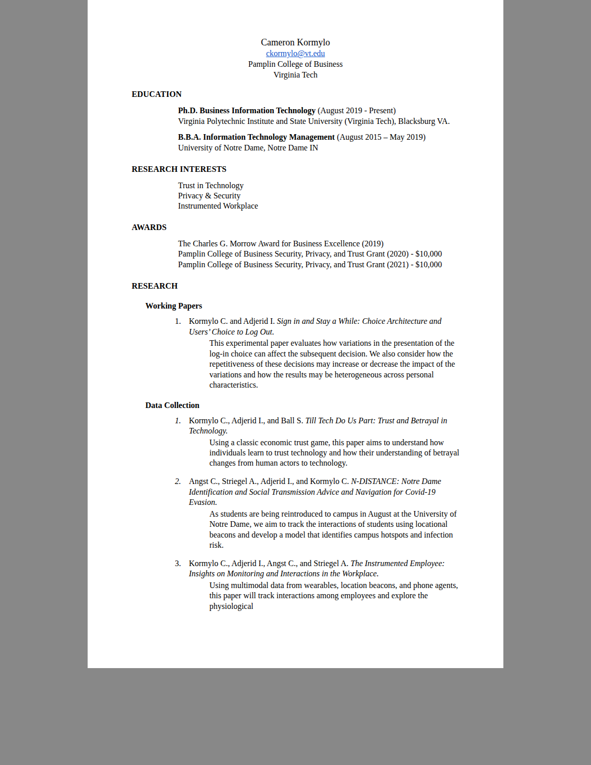Cameron Kormylo
ckormylo@vt.edu
Pamplin College of Business
Virginia Tech
EDUCATION
Ph.D. Business Information Technology (August 2019 - Present)
Virginia Polytechnic Institute and State University (Virginia Tech), Blacksburg VA.
B.B.A. Information Technology Management (August 2015 – May 2019)
University of Notre Dame, Notre Dame IN
RESEARCH INTERESTS
Trust in Technology
Privacy & Security
Instrumented Workplace
AWARDS
The Charles G. Morrow Award for Business Excellence (2019)
Pamplin College of Business Security, Privacy, and Trust Grant (2020) - $10,000
Pamplin College of Business Security, Privacy, and Trust Grant (2021) - $10,000
RESEARCH
Working Papers
Kormylo C. and Adjerid I. Sign in and Stay a While: Choice Architecture and Users’ Choice to Log Out.
This experimental paper evaluates how variations in the presentation of the log-in choice can affect the subsequent decision. We also consider how the repetitiveness of these decisions may increase or decrease the impact of the variations and how the results may be heterogeneous across personal characteristics.
Data Collection
Kormylo C., Adjerid I., and Ball S. Till Tech Do Us Part: Trust and Betrayal in Technology.
Using a classic economic trust game, this paper aims to understand how individuals learn to trust technology and how their understanding of betrayal changes from human actors to technology.
Angst C., Striegel A., Adjerid I., and Kormylo C. N-DISTANCE: Notre Dame Identification and Social Transmission Advice and Navigation for Covid-19 Evasion.
As students are being reintroduced to campus in August at the University of Notre Dame, we aim to track the interactions of students using locational beacons and develop a model that identifies campus hotspots and infection risk.
Kormylo C., Adjerid I., Angst C., and Striegel A. The Instrumented Employee: Insights on Monitoring and Interactions in the Workplace.
Using multimodal data from wearables, location beacons, and phone agents, this paper will track interactions among employees and explore the physiological